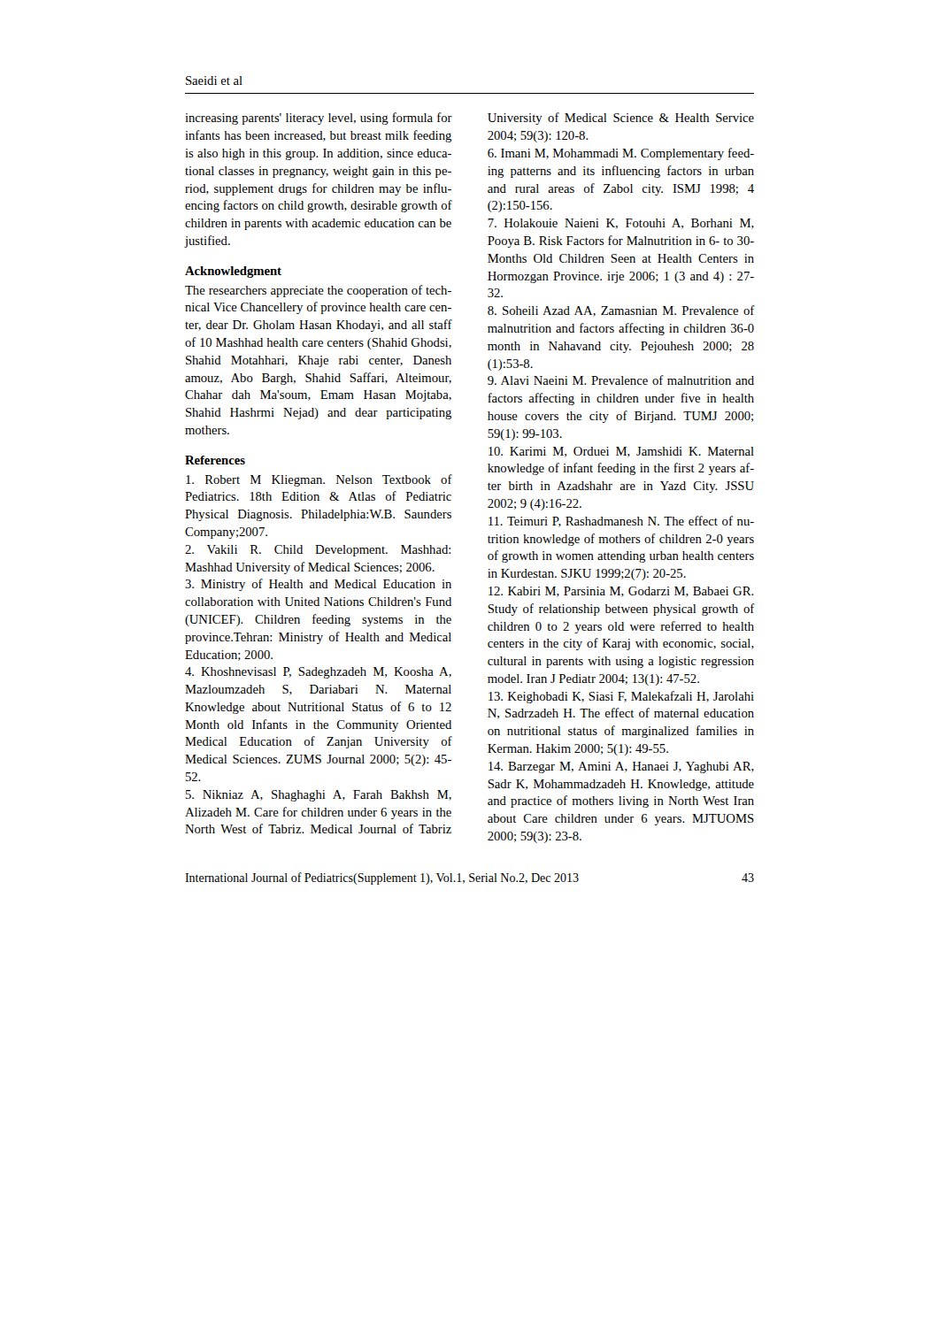Saeidi et al
increasing parents' literacy level, using formula for infants has been increased, but breast milk feeding is also high in this group. In addition, since educational classes in pregnancy, weight gain in this period, supplement drugs for children may be influencing factors on child growth, desirable growth of children in parents with academic education can be justified.
Acknowledgment
The researchers appreciate the cooperation of technical Vice Chancellery of province health care center, dear Dr. Gholam Hasan Khodayi, and all staff of 10 Mashhad health care centers (Shahid Ghodsi, Shahid Motahhari, Khaje rabi center, Danesh amouz, Abo Bargh, Shahid Saffari, Alteimour, Chahar dah Ma'soum, Emam Hasan Mojtaba, Shahid Hashrmi Nejad) and dear participating mothers.
References
1. Robert M Kliegman. Nelson Textbook of Pediatrics. 18th Edition & Atlas of Pediatric Physical Diagnosis. Philadelphia:W.B. Saunders Company;2007.
2. Vakili R. Child Development. Mashhad: Mashhad University of Medical Sciences; 2006.
3. Ministry of Health and Medical Education in collaboration with United Nations Children's Fund (UNICEF). Children feeding systems in the province.Tehran: Ministry of Health and Medical Education; 2000.
4. Khoshnevisasl P, Sadeghzadeh M, Koosha A, Mazloumzadeh S, Dariabari N. Maternal Knowledge about Nutritional Status of 6 to 12 Month old Infants in the Community Oriented Medical Education of Zanjan University of Medical Sciences. ZUMS Journal 2000; 5(2): 45-52.
5. Nikniaz A, Shaghaghi A, Farah Bakhsh M, Alizadeh M. Care for children under 6 years in the North West of Tabriz. Medical Journal of Tabriz University of Medical Science & Health Service 2004; 59(3): 120-8.
6. Imani M, Mohammadi M. Complementary feeding patterns and its influencing factors in urban and rural areas of Zabol city. ISMJ 1998; 4 (2):150-156.
7. Holakouie Naieni K, Fotouhi A, Borhani M, Pooya B. Risk Factors for Malnutrition in 6- to 30-Months Old Children Seen at Health Centers in Hormozgan Province. irje 2006; 1 (3 and 4) : 27-32.
8. Soheili Azad AA, Zamasnian M. Prevalence of malnutrition and factors affecting in children 36-0 month in Nahavand city. Pejouhesh 2000; 28 (1):53-8.
9. Alavi Naeini M. Prevalence of malnutrition and factors affecting in children under five in health house covers the city of Birjand. TUMJ 2000; 59(1): 99-103.
10. Karimi M, Orduei M, Jamshidi K. Maternal knowledge of infant feeding in the first 2 years after birth in Azadshahr are in Yazd City. JSSU 2002; 9 (4):16-22.
11. Teimuri P, Rashadmanesh N. The effect of nutrition knowledge of mothers of children 2-0 years of growth in women attending urban health centers in Kurdestan. SJKU 1999;2(7): 20-25.
12. Kabiri M, Parsinia M, Godarzi M, Babaei GR. Study of relationship between physical growth of children 0 to 2 years old were referred to health centers in the city of Karaj with economic, social, cultural in parents with using a logistic regression model. Iran J Pediatr 2004; 13(1): 47-52.
13. Keighobadi K, Siasi F, Malekafzali H, Jarolahi N, Sadrzadeh H. The effect of maternal education on nutritional status of marginalized families in Kerman. Hakim 2000; 5(1): 49-55.
14. Barzegar M, Amini A, Hanaei J, Yaghubi AR, Sadr K, Mohammadzadeh H. Knowledge, attitude and practice of mothers living in North West Iran about Care children under 6 years. MJTUOMS 2000; 59(3): 23-8.
International Journal of Pediatrics(Supplement 1), Vol.1, Serial No.2, Dec 2013 43